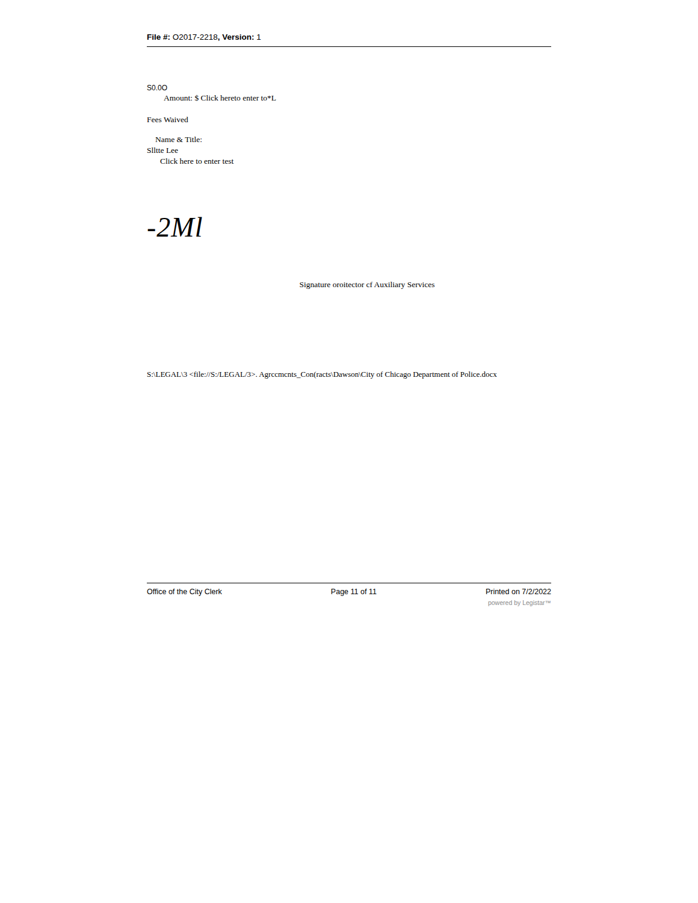File #: O2017-2218, Version: 1
S0.0O
Amount: $ Click hereto enter to*L
Fees Waived
Name & Title:
Slltte Lee
Click here to enter test
-2Ml
Signature oroitector cf Auxiliary Services
S:\LEGAL\3 <file://S:/LEGAL/3>. Agrccmcnts_Con(racts\Dawson\City of Chicago Department of Police.docx
Office of the City Clerk
Page 11 of 11
Printed on 7/2/2022
powered by Legistar™